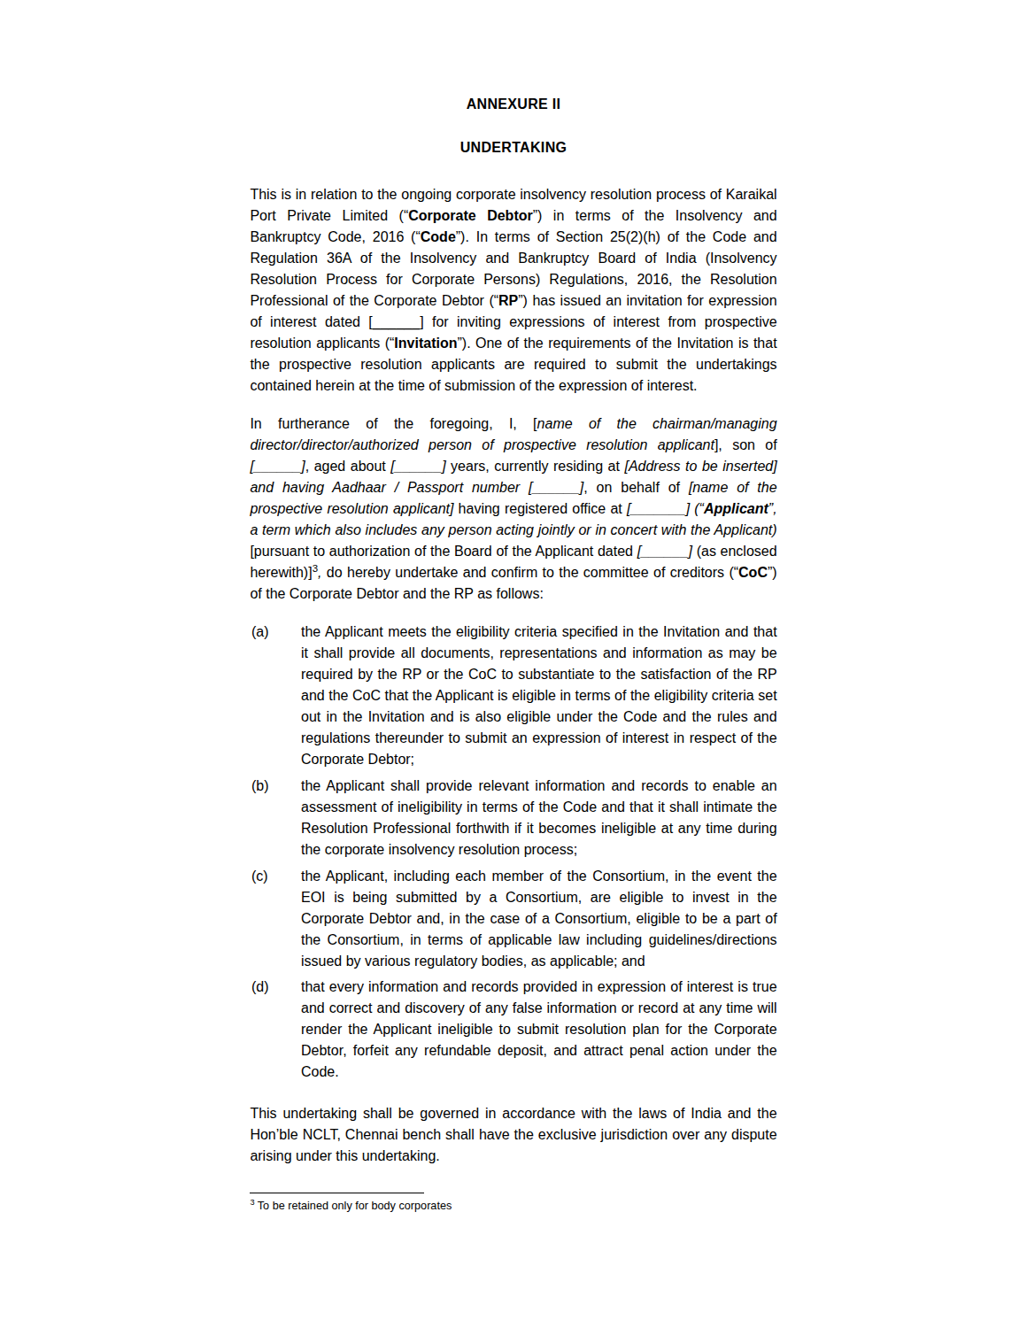ANNEXURE II
UNDERTAKING
This is in relation to the ongoing corporate insolvency resolution process of Karaikal Port Private Limited (“Corporate Debtor”) in terms of the Insolvency and Bankruptcy Code, 2016 (“Code”). In terms of Section 25(2)(h) of the Code and Regulation 36A of the Insolvency and Bankruptcy Board of India (Insolvency Resolution Process for Corporate Persons) Regulations, 2016, the Resolution Professional of the Corporate Debtor (“RP”) has issued an invitation for expression of interest dated [______] for inviting expressions of interest from prospective resolution applicants (“Invitation”). One of the requirements of the Invitation is that the prospective resolution applicants are required to submit the undertakings contained herein at the time of submission of the expression of interest.
In furtherance of the foregoing, I, [name of the chairman/managing director/director/authorized person of prospective resolution applicant], son of [______], aged about [______] years, currently residing at [Address to be inserted] and having Aadhaar / Passport number [______], on behalf of [name of the prospective resolution applicant] having registered office at [_______] (“Applicant”, a term which also includes any person acting jointly or in concert with the Applicant) [pursuant to authorization of the Board of the Applicant dated [______] (as enclosed herewith)]3, do hereby undertake and confirm to the committee of creditors (“CoC”) of the Corporate Debtor and the RP as follows:
(a)
the Applicant meets the eligibility criteria specified in the Invitation and that it shall provide all documents, representations and information as may be required by the RP or the CoC to substantiate to the satisfaction of the RP and the CoC that the Applicant is eligible in terms of the eligibility criteria set out in the Invitation and is also eligible under the Code and the rules and regulations thereunder to submit an expression of interest in respect of the Corporate Debtor;
(b)
the Applicant shall provide relevant information and records to enable an assessment of ineligibility in terms of the Code and that it shall intimate the Resolution Professional forthwith if it becomes ineligible at any time during the corporate insolvency resolution process;
(c)
the Applicant, including each member of the Consortium, in the event the EOI is being submitted by a Consortium, are eligible to invest in the Corporate Debtor and, in the case of a Consortium, eligible to be a part of the Consortium, in terms of applicable law including guidelines/directions issued by various regulatory bodies, as applicable; and
(d)
that every information and records provided in expression of interest is true and correct and discovery of any false information or record at any time will render the Applicant ineligible to submit resolution plan for the Corporate Debtor, forfeit any refundable deposit, and attract penal action under the Code.
This undertaking shall be governed in accordance with the laws of India and the Hon’ble NCLT, Chennai bench shall have the exclusive jurisdiction over any dispute arising under this undertaking.
3 To be retained only for body corporates